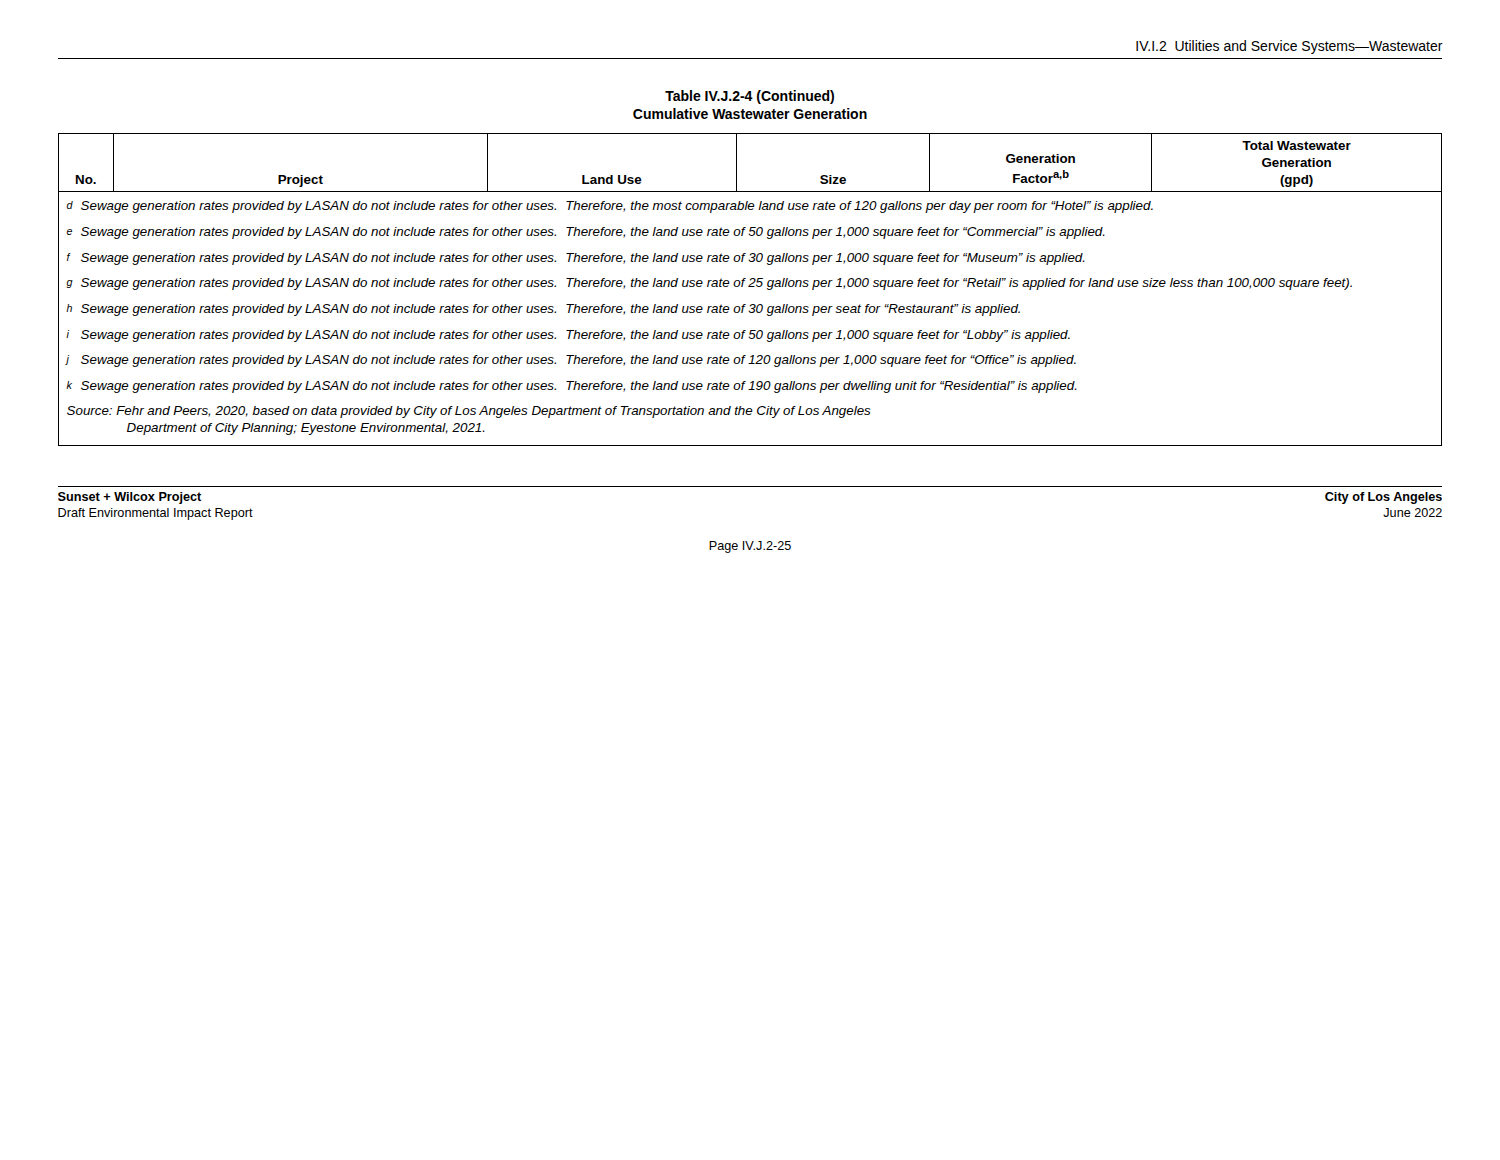IV.I.2 Utilities and Service Systems—Wastewater
Table IV.J.2-4 (Continued)
Cumulative Wastewater Generation
| No. | Project | Land Use | Size | Generation Factor a,b | Total Wastewater Generation (gpd) |
| --- | --- | --- | --- | --- | --- |
| d Sewage generation rates provided by LASAN do not include rates for other uses. Therefore, the most comparable land use rate of 120 gallons per day per room for “Hotel” is applied. e Sewage generation rates provided by LASAN do not include rates for other uses. Therefore, the land use rate of 50 gallons per 1,000 square feet for “Commercial” is applied. f Sewage generation rates provided by LASAN do not include rates for other uses. Therefore, the land use rate of 30 gallons per 1,000 square feet for “Museum” is applied. g Sewage generation rates provided by LASAN do not include rates for other uses. Therefore, the land use rate of 25 gallons per 1,000 square feet for “Retail” is applied for land use size less than 100,000 square feet). h Sewage generation rates provided by LASAN do not include rates for other uses. Therefore, the land use rate of 30 gallons per seat for “Restaurant” is applied. i Sewage generation rates provided by LASAN do not include rates for other uses. Therefore, the land use rate of 50 gallons per 1,000 square feet for “Lobby” is applied. j Sewage generation rates provided by LASAN do not include rates for other uses. Therefore, the land use rate of 120 gallons per 1,000 square feet for “Office” is applied. k Sewage generation rates provided by LASAN do not include rates for other uses. Therefore, the land use rate of 190 gallons per dwelling unit for “Residential” is applied. Source: Fehr and Peers, 2020, based on data provided by City of Los Angeles Department of Transportation and the City of Los Angeles Department of City Planning; Eyestone Environmental, 2021. |
Sunset + Wilcox Project
Draft Environmental Impact Report
City of Los Angeles
June 2022
Page IV.J.2-25